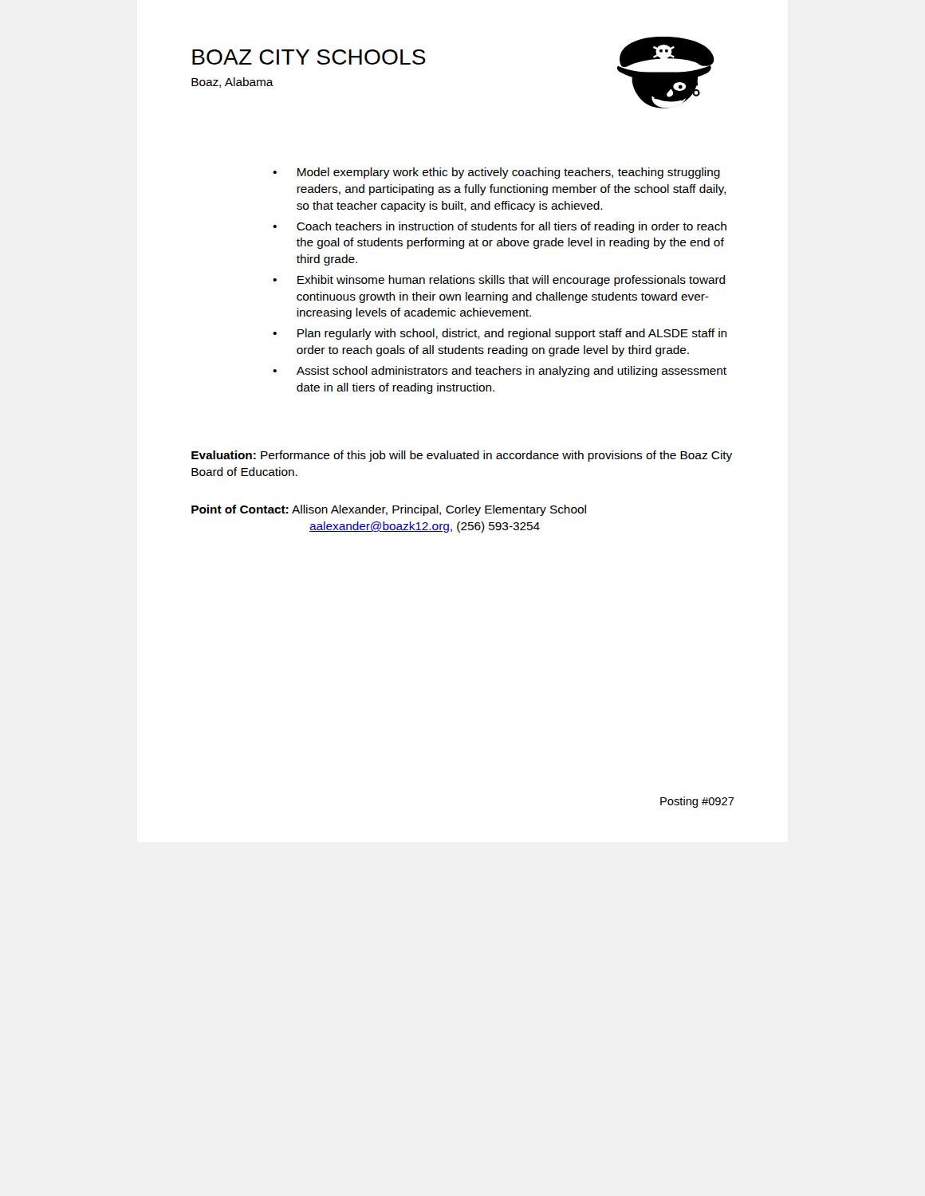BOAZ CITY SCHOOLS
Boaz, Alabama
Model exemplary work ethic by actively coaching teachers, teaching struggling readers, and participating as a fully functioning member of the school staff daily, so that teacher capacity is built, and efficacy is achieved.
Coach teachers in instruction of students for all tiers of reading in order to reach the goal of students performing at or above grade level in reading by the end of third grade.
Exhibit winsome human relations skills that will encourage professionals toward continuous growth in their own learning and challenge students toward ever-increasing levels of academic achievement.
Plan regularly with school, district, and regional support staff and ALSDE staff in order to reach goals of all students reading on grade level by third grade.
Assist school administrators and teachers in analyzing and utilizing assessment date in all tiers of reading instruction.
Evaluation: Performance of this job will be evaluated in accordance with provisions of the Boaz City Board of Education.
Point of Contact: Allison Alexander, Principal, Corley Elementary School
aalexander@boazk12.org, (256) 593-3254
Posting #0927